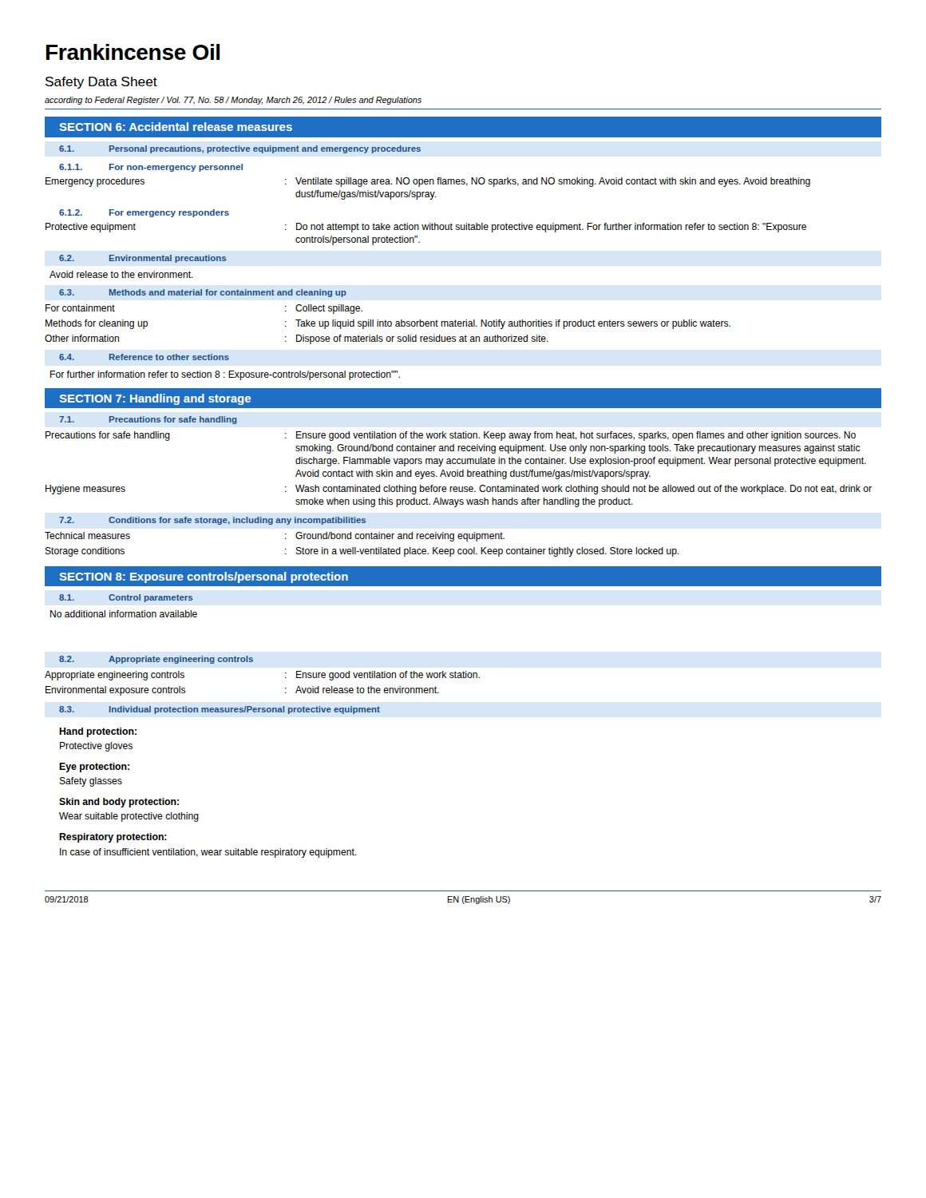Frankincense Oil
Safety Data Sheet
according to Federal Register / Vol. 77, No. 58 / Monday, March 26, 2012 / Rules and Regulations
SECTION 6: Accidental release measures
6.1. Personal precautions, protective equipment and emergency procedures
6.1.1. For non-emergency personnel
| Emergency procedures | : | Ventilate spillage area. NO open flames, NO sparks, and NO smoking. Avoid contact with skin and eyes. Avoid breathing dust/fume/gas/mist/vapors/spray. |
6.1.2. For emergency responders
| Protective equipment | : | Do not attempt to take action without suitable protective equipment. For further information refer to section 8: "Exposure controls/personal protection". |
6.2. Environmental precautions
Avoid release to the environment.
6.3. Methods and material for containment and cleaning up
| For containment | : | Collect spillage. |
| Methods for cleaning up | : | Take up liquid spill into absorbent material. Notify authorities if product enters sewers or public waters. |
| Other information | : | Dispose of materials or solid residues at an authorized site. |
6.4. Reference to other sections
For further information refer to section 8 : Exposure-controls/personal protection"".
SECTION 7: Handling and storage
7.1. Precautions for safe handling
| Precautions for safe handling | : | Ensure good ventilation of the work station. Keep away from heat, hot surfaces, sparks, open flames and other ignition sources. No smoking. Ground/bond container and receiving equipment. Use only non-sparking tools. Take precautionary measures against static discharge. Flammable vapors may accumulate in the container. Use explosion-proof equipment. Wear personal protective equipment. Avoid contact with skin and eyes. Avoid breathing dust/fume/gas/mist/vapors/spray. |
| Hygiene measures | : | Wash contaminated clothing before reuse. Contaminated work clothing should not be allowed out of the workplace. Do not eat, drink or smoke when using this product. Always wash hands after handling the product. |
7.2. Conditions for safe storage, including any incompatibilities
| Technical measures | : | Ground/bond container and receiving equipment. |
| Storage conditions | : | Store in a well-ventilated place. Keep cool. Keep container tightly closed. Store locked up. |
SECTION 8: Exposure controls/personal protection
8.1. Control parameters
No additional information available
8.2. Appropriate engineering controls
| Appropriate engineering controls | : | Ensure good ventilation of the work station. |
| Environmental exposure controls | : | Avoid release to the environment. |
8.3. Individual protection measures/Personal protective equipment
Hand protection:
Protective gloves
Eye protection:
Safety glasses
Skin and body protection:
Wear suitable protective clothing
Respiratory protection:
In case of insufficient ventilation, wear suitable respiratory equipment.
09/21/2018 3/7
EN (English US)